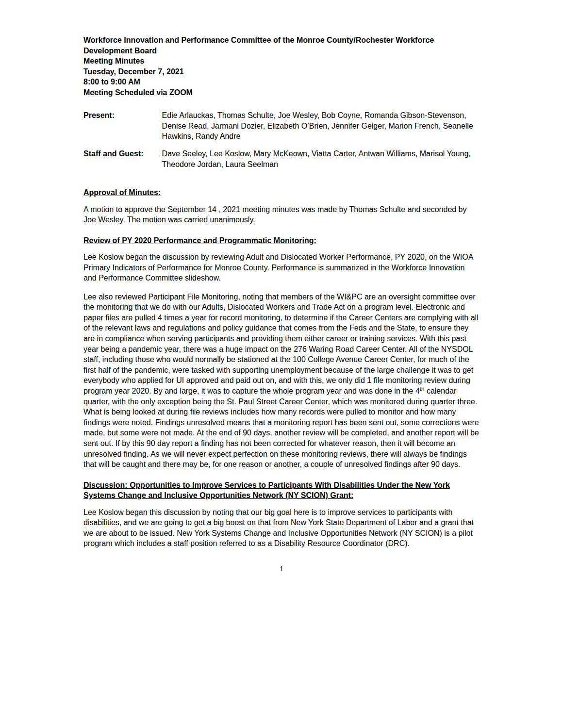Workforce Innovation and Performance Committee of the Monroe County/Rochester Workforce Development Board
Meeting Minutes
Tuesday, December 7, 2021
8:00 to 9:00 AM
Meeting Scheduled via ZOOM
| Present: | Edie Arlauckas, Thomas Schulte, Joe Wesley, Bob Coyne, Romanda Gibson-Stevenson, Denise Read, Jarmani Dozier, Elizabeth O’Brien, Jennifer Geiger, Marion French, Seanelle Hawkins, Randy Andre |
| Staff and Guest: | Dave Seeley, Lee Koslow, Mary McKeown, Viatta Carter, Antwan Williams, Marisol Young, Theodore Jordan, Laura Seelman |
Approval of Minutes:
A motion to approve the September 14 , 2021 meeting minutes was made by Thomas Schulte and seconded by Joe Wesley. The motion was carried unanimously.
Review of PY 2020 Performance and Programmatic Monitoring:
Lee Koslow began the discussion by reviewing Adult and Dislocated Worker Performance, PY 2020, on the WIOA Primary Indicators of Performance for Monroe County. Performance is summarized in the Workforce Innovation and Performance Committee slideshow.
Lee also reviewed Participant File Monitoring, noting that members of the WI&PC are an oversight committee over the monitoring that we do with our Adults, Dislocated Workers and Trade Act on a program level. Electronic and paper files are pulled 4 times a year for record monitoring, to determine if the Career Centers are complying with all of the relevant laws and regulations and policy guidance that comes from the Feds and the State, to ensure they are in compliance when serving participants and providing them either career or training services. With this past year being a pandemic year, there was a huge impact on the 276 Waring Road Career Center. All of the NYSDOL staff, including those who would normally be stationed at the 100 College Avenue Career Center, for much of the first half of the pandemic, were tasked with supporting unemployment because of the large challenge it was to get everybody who applied for UI approved and paid out on, and with this, we only did 1 file monitoring review during program year 2020. By and large, it was to capture the whole program year and was done in the 4th calendar quarter, with the only exception being the St. Paul Street Career Center, which was monitored during quarter three. What is being looked at during file reviews includes how many records were pulled to monitor and how many findings were noted. Findings unresolved means that a monitoring report has been sent out, some corrections were made, but some were not made. At the end of 90 days, another review will be completed, and another report will be sent out. If by this 90 day report a finding has not been corrected for whatever reason, then it will become an unresolved finding. As we will never expect perfection on these monitoring reviews, there will always be findings that will be caught and there may be, for one reason or another, a couple of unresolved findings after 90 days.
Discussion: Opportunities to Improve Services to Participants With Disabilities Under the New York Systems Change and Inclusive Opportunities Network (NY SCION) Grant:
Lee Koslow began this discussion by noting that our big goal here is to improve services to participants with disabilities, and we are going to get a big boost on that from New York State Department of Labor and a grant that we are about to be issued. New York Systems Change and Inclusive Opportunities Network (NY SCION) is a pilot program which includes a staff position referred to as a Disability Resource Coordinator (DRC).
1